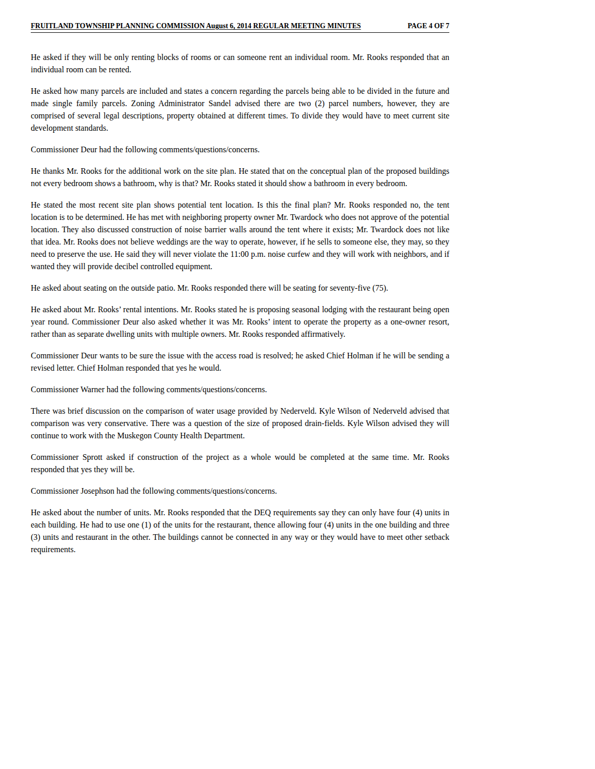FRUITLAND TOWNSHIP PLANNING COMMISSION August 6, 2014 REGULAR MEETING MINUTES PAGE 4 OF 7
He asked if they will be only renting blocks of rooms or can someone rent an individual room. Mr. Rooks responded that an individual room can be rented.
He asked how many parcels are included and states a concern regarding the parcels being able to be divided in the future and made single family parcels. Zoning Administrator Sandel advised there are two (2) parcel numbers, however, they are comprised of several legal descriptions, property obtained at different times. To divide they would have to meet current site development standards.
Commissioner Deur had the following comments/questions/concerns.
He thanks Mr. Rooks for the additional work on the site plan. He stated that on the conceptual plan of the proposed buildings not every bedroom shows a bathroom, why is that? Mr. Rooks stated it should show a bathroom in every bedroom.
He stated the most recent site plan shows potential tent location. Is this the final plan? Mr. Rooks responded no, the tent location is to be determined. He has met with neighboring property owner Mr. Twardock who does not approve of the potential location. They also discussed construction of noise barrier walls around the tent where it exists; Mr. Twardock does not like that idea. Mr. Rooks does not believe weddings are the way to operate, however, if he sells to someone else, they may, so they need to preserve the use. He said they will never violate the 11:00 p.m. noise curfew and they will work with neighbors, and if wanted they will provide decibel controlled equipment.
He asked about seating on the outside patio. Mr. Rooks responded there will be seating for seventy-five (75).
He asked about Mr. Rooks’ rental intentions. Mr. Rooks stated he is proposing seasonal lodging with the restaurant being open year round. Commissioner Deur also asked whether it was Mr. Rooks’ intent to operate the property as a one-owner resort, rather than as separate dwelling units with multiple owners. Mr. Rooks responded affirmatively.
Commissioner Deur wants to be sure the issue with the access road is resolved; he asked Chief Holman if he will be sending a revised letter. Chief Holman responded that yes he would.
Commissioner Warner had the following comments/questions/concerns.
There was brief discussion on the comparison of water usage provided by Nederveld. Kyle Wilson of Nederveld advised that comparison was very conservative. There was a question of the size of proposed drain-fields. Kyle Wilson advised they will continue to work with the Muskegon County Health Department.
Commissioner Sprott asked if construction of the project as a whole would be completed at the same time. Mr. Rooks responded that yes they will be.
Commissioner Josephson had the following comments/questions/concerns.
He asked about the number of units. Mr. Rooks responded that the DEQ requirements say they can only have four (4) units in each building. He had to use one (1) of the units for the restaurant, thence allowing four (4) units in the one building and three (3) units and restaurant in the other. The buildings cannot be connected in any way or they would have to meet other setback requirements.